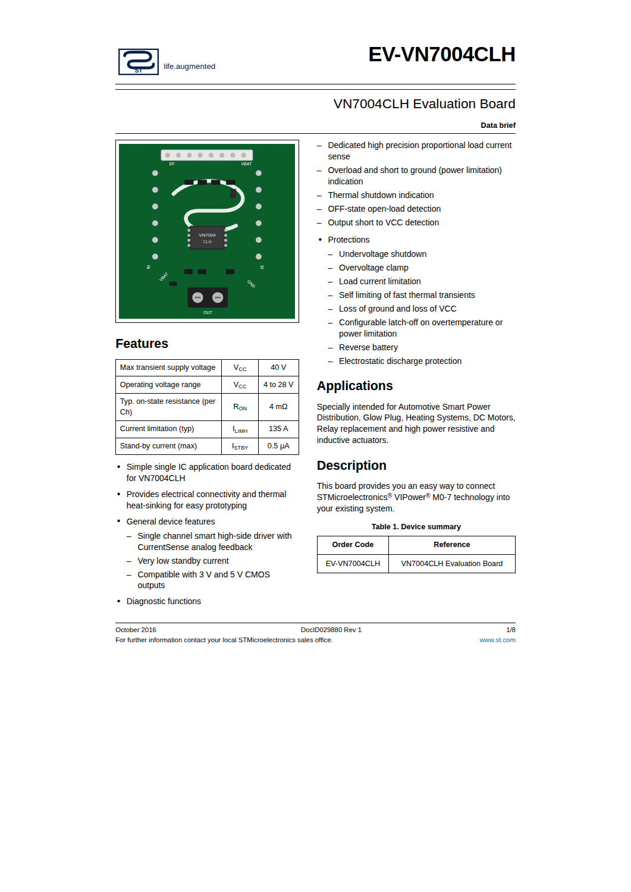ST life.augmented
EV-VN7004CLH
VN7004CLH Evaluation Board
Data brief
VN7004 CLH EF VBAT IN IS VBAT GND OUT
Features
| Max transient supply voltage | V CC | 40 V |
| Operating voltage range | V CC | 4 to 28 V |
| Typ. on-state resistance (per Ch) | R ON | 4 mΩ |
| Current limitation (typ) | I LIMH | 135 A |
| Stand-by current (max) | I STBY | 0.5 µA |
Simple single IC application board dedicated for VN7004CLH
Provides electrical connectivity and thermal heat-sinking for easy prototyping
General device features
Single channel smart high-side driver with CurrentSense analog feedback
Very low standby current
Compatible with 3 V and 5 V CMOS outputs
Diagnostic functions
Dedicated high precision proportional load current sense
Overload and short to ground (power limitation) indication
Thermal shutdown indication
OFF-state open-load detection
Output short to VCC detection
Protections
Undervoltage shutdown
Overvoltage clamp
Load current limitation
Self limiting of fast thermal transients
Loss of ground and loss of VCC
Configurable latch-off on overtemperature or power limitation
Reverse battery
Electrostatic discharge protection
Applications
Specially intended for Automotive Smart Power Distribution, Glow Plug, Heating Systems, DC Motors, Relay replacement and high power resistive and inductive actuators.
Description
This board provides you an easy way to connect STMicroelectronics® VIPower® M0-7 technology into your existing system.
Table 1. Device summary
| Order Code | Reference |
| --- | --- |
| EV-VN7004CLH | VN7004CLH Evaluation Board |
October 2016 DocID029880 Rev 1 1/8
For further information contact your local STMicroelectronics sales office. www.st.com